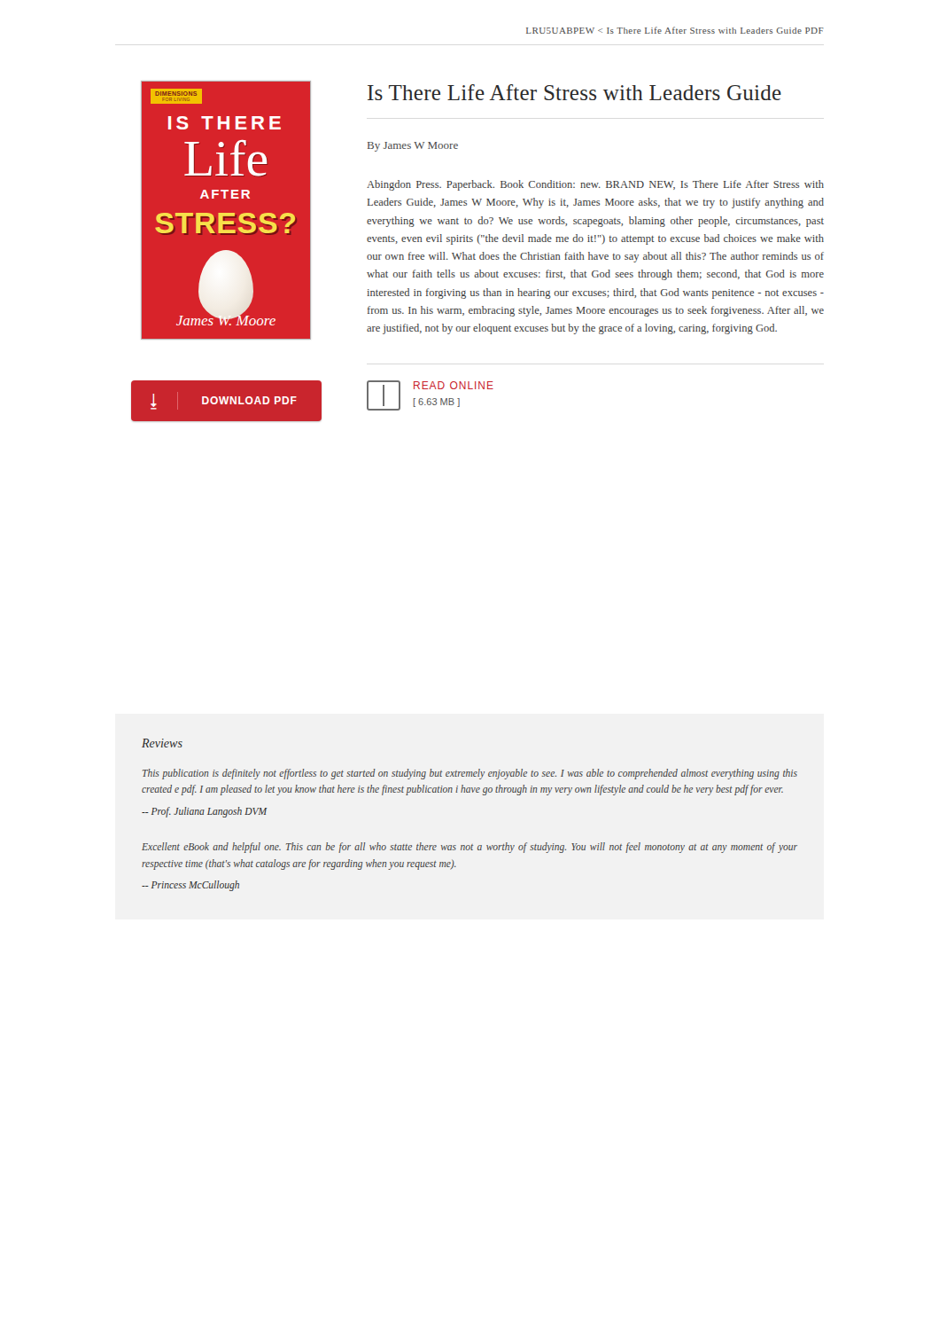LRU5UABPEW < Is There Life After Stress with Leaders Guide PDF
DIMENSIONSFOR LIVING
IS THERE
Life
AFTER
STRESS?
James W. Moore
⭳
DOWNLOAD PDF
Is There Life After Stress with Leaders Guide
By James W Moore
Abingdon Press. Paperback. Book Condition: new. BRAND NEW, Is There Life After Stress with Leaders Guide, James W Moore, Why is it, James Moore asks, that we try to justify anything and everything we want to do? We use words, scapegoats, blaming other people, circumstances, past events, even evil spirits ("the devil made me do it!") to attempt to excuse bad choices we make with our own free will. What does the Christian faith have to say about all this? The author reminds us of what our faith tells us about excuses: first, that God sees through them; second, that God is more interested in forgiving us than in hearing our excuses; third, that God wants penitence - not excuses - from us. In his warm, embracing style, James Moore encourages us to seek forgiveness. After all, we are justified, not by our eloquent excuses but by the grace of a loving, caring, forgiving God.
READ ONLINE
[ 6.63 MB ]
Reviews
This publication is definitely not effortless to get started on studying but extremely enjoyable to see. I was able to comprehended almost everything using this created e pdf. I am pleased to let you know that here is the finest publication i have go through in my very own lifestyle and could be he very best pdf for ever.
-- Prof. Juliana Langosh DVM
Excellent eBook and helpful one. This can be for all who statte there was not a worthy of studying. You will not feel monotony at at any moment of your respective time (that's what catalogs are for regarding when you request me).
-- Princess McCullough